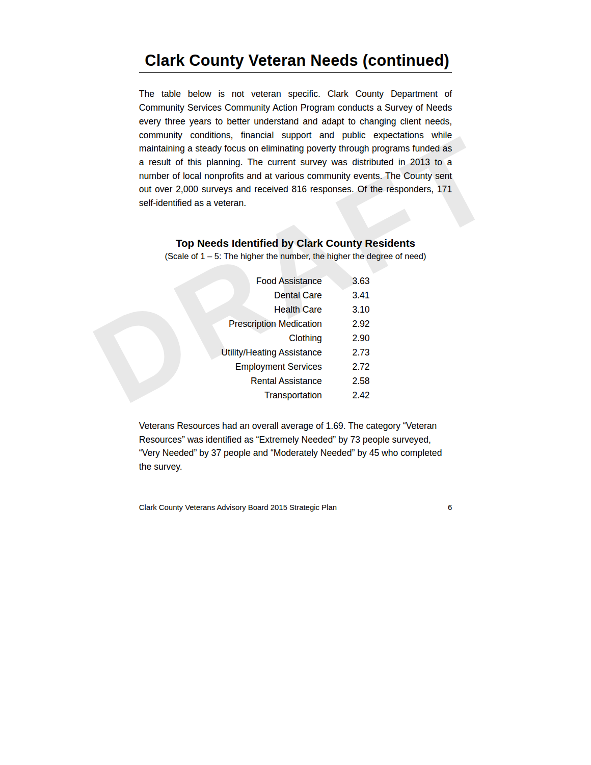DRAFT
Clark County Veteran Needs (continued)
The table below is not veteran specific. Clark County Department of Community Services Community Action Program conducts a Survey of Needs every three years to better understand and adapt to changing client needs, community conditions, financial support and public expectations while maintaining a steady focus on eliminating poverty through programs funded as a result of this planning. The current survey was distributed in 2013 to a number of local nonprofits and at various community events. The County sent out over 2,000 surveys and received 816 responses. Of the responders, 171 self-identified as a veteran.
Top Needs Identified by Clark County Residents
(Scale of 1 – 5: The higher the number, the higher the degree of need)
| Food Assistance | 3.63 |
| Dental Care | 3.41 |
| Health Care | 3.10 |
| Prescription Medication | 2.92 |
| Clothing | 2.90 |
| Utility/Heating Assistance | 2.73 |
| Employment Services | 2.72 |
| Rental Assistance | 2.58 |
| Transportation | 2.42 |
Veterans Resources had an overall average of 1.69. The category “Veteran Resources” was identified as “Extremely Needed” by 73 people surveyed, “Very Needed” by 37 people and “Moderately Needed” by 45 who completed the survey.
Clark County Veterans Advisory Board 2015 Strategic Plan 6